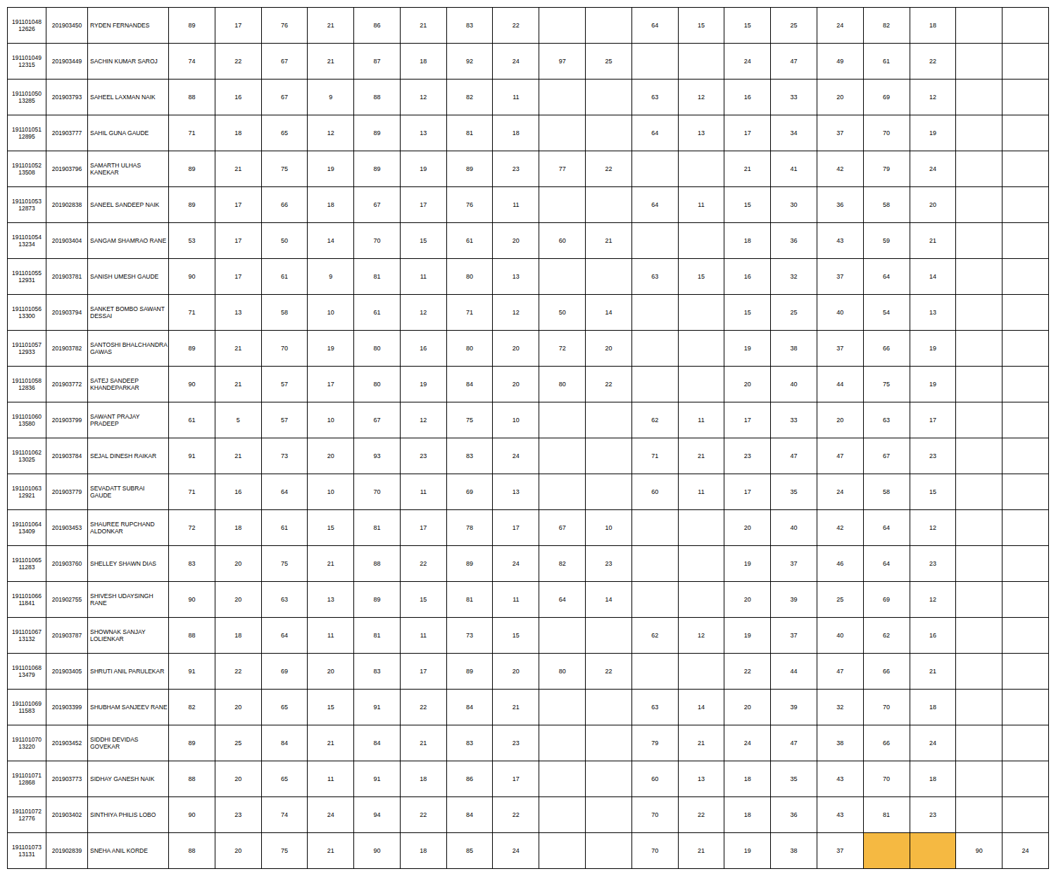| 191101048 12626 | 201903450 | RYDEN FERNANDES | 89 | 17 | 76 | 21 | 86 | 21 | 83 | 22 | | | 64 | 15 | 15 | 25 | 24 | 82 | 18 | | |
| 191101049 12315 | 201903449 | SACHIN KUMAR SAROJ | 74 | 22 | 67 | 21 | 87 | 18 | 92 | 24 | 97 | 25 | | | 24 | 47 | 49 | 61 | 22 | | |
| 191101050 13285 | 201903793 | SAHEEL LAXMAN NAIK | 88 | 16 | 67 | 9 | 88 | 12 | 82 | 11 | | | 63 | 12 | 16 | 33 | 20 | 69 | 12 | | |
| 191101051 12895 | 201903777 | SAHIL GUNA GAUDE | 71 | 18 | 65 | 12 | 89 | 13 | 81 | 18 | | | 64 | 13 | 17 | 34 | 37 | 70 | 19 | | |
| 191101052 13508 | 201903796 | SAMARTH ULHAS KANEKAR | 89 | 21 | 75 | 19 | 89 | 19 | 89 | 23 | 77 | 22 | | | 21 | 41 | 42 | 79 | 24 | | |
| 191101053 12873 | 201902838 | SANEEL SANDEEP NAIK | 89 | 17 | 66 | 18 | 67 | 17 | 76 | 11 | | | 64 | 11 | 15 | 30 | 36 | 58 | 20 | | |
| 191101054 13234 | 201903404 | SANGAM SHAMRAO RANE | 53 | 17 | 50 | 14 | 70 | 15 | 61 | 20 | 60 | 21 | | | 18 | 36 | 43 | 59 | 21 | | |
| 191101055 12931 | 201903781 | SANISH UMESH GAUDE | 90 | 17 | 61 | 9 | 81 | 11 | 80 | 13 | | | 63 | 15 | 16 | 32 | 37 | 64 | 14 | | |
| 191101056 13300 | 201903794 | SANKET BOMBO SAWANT DESSAI | 71 | 13 | 58 | 10 | 61 | 12 | 71 | 12 | 50 | 14 | | | 15 | 25 | 40 | 54 | 13 | | |
| 191101057 12933 | 201903782 | SANTOSHI BHALCHANDRA GAWAS | 89 | 21 | 70 | 19 | 80 | 16 | 80 | 20 | 72 | 20 | | | 19 | 38 | 37 | 66 | 19 | | |
| 191101058 12836 | 201903772 | SATEJ SANDEEP KHANDEPARKAR | 90 | 21 | 57 | 17 | 80 | 19 | 84 | 20 | 80 | 22 | | | 20 | 40 | 44 | 75 | 19 | | |
| 191101060 13580 | 201903799 | SAWANT PRAJAY PRADEEP | 61 | 5 | 57 | 10 | 67 | 12 | 75 | 10 | | | 62 | 11 | 17 | 33 | 20 | 63 | 17 | | |
| 191101062 13025 | 201903784 | SEJAL DINESH RAIKAR | 91 | 21 | 73 | 20 | 93 | 23 | 83 | 24 | | | 71 | 21 | 23 | 47 | 47 | 67 | 23 | | |
| 191101063 12921 | 201903779 | SEVADATT SUBRAI GAUDE | 71 | 16 | 64 | 10 | 70 | 11 | 69 | 13 | | | 60 | 11 | 17 | 35 | 24 | 58 | 15 | | |
| 191101064 13409 | 201903453 | SHAUREE RUPCHAND ALDONKAR | 72 | 18 | 61 | 15 | 81 | 17 | 78 | 17 | 67 | 10 | | | 20 | 40 | 42 | 64 | 12 | | |
| 191101065 11283 | 201903760 | SHELLEY SHAWN DIAS | 83 | 20 | 75 | 21 | 88 | 22 | 89 | 24 | 82 | 23 | | | 19 | 37 | 46 | 64 | 23 | | |
| 191101066 11841 | 201902755 | SHIVESH UDAYSINGH RANE | 90 | 20 | 63 | 13 | 89 | 15 | 81 | 11 | 64 | 14 | | | 20 | 39 | 25 | 69 | 12 | | |
| 191101067 13132 | 201903787 | SHOWNAK SANJAY LOLIENKAR | 88 | 18 | 64 | 11 | 81 | 11 | 73 | 15 | | | 62 | 12 | 19 | 37 | 40 | 62 | 16 | | |
| 191101068 13479 | 201903405 | SHRUTI ANIL PARULEKAR | 91 | 22 | 69 | 20 | 83 | 17 | 89 | 20 | 80 | 22 | | | 22 | 44 | 47 | 66 | 21 | | |
| 191101069 11583 | 201903399 | SHUBHAM SANJEEV RANE | 82 | 20 | 65 | 15 | 91 | 22 | 84 | 21 | | | 63 | 14 | 20 | 39 | 32 | 70 | 18 | | |
| 191101070 13220 | 201903452 | SIDDHI DEVIDAS GOVEKAR | 89 | 25 | 84 | 21 | 84 | 21 | 83 | 23 | | | 79 | 21 | 24 | 47 | 38 | 66 | 24 | | |
| 191101071 12868 | 201903773 | SIDHAY GANESH NAIK | 88 | 20 | 65 | 11 | 91 | 18 | 86 | 17 | | | 60 | 13 | 18 | 35 | 43 | 70 | 18 | | |
| 191101072 12776 | 201903402 | SINTHIYA PHILIS LOBO | 90 | 23 | 74 | 24 | 94 | 22 | 84 | 22 | | | 70 | 22 | 18 | 36 | 43 | 81 | 23 | | |
| 191101073 13131 | 201902839 | SNEHA ANIL KORDE | 88 | 20 | 75 | 21 | 90 | 18 | 85 | 24 | | | 70 | 21 | 19 | 38 | 37 | | | 90 | 24 |